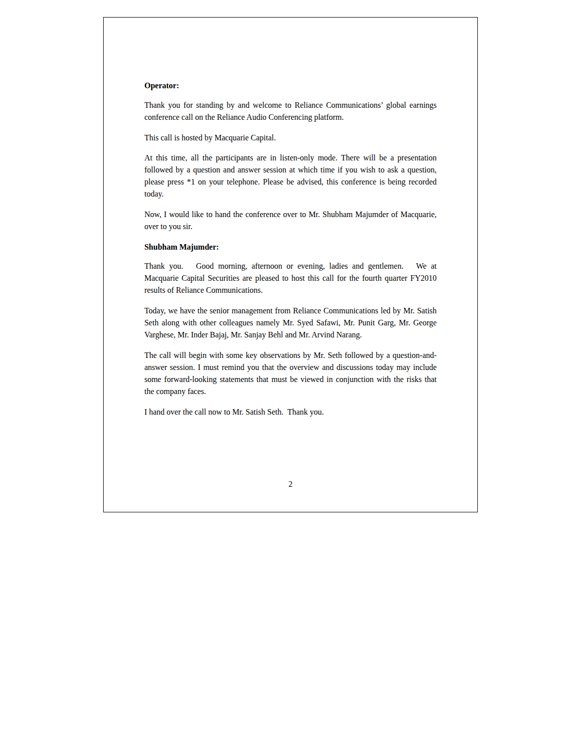Operator:
Thank you for standing by and welcome to Reliance Communications’ global earnings conference call on the Reliance Audio Conferencing platform.
This call is hosted by Macquarie Capital.
At this time, all the participants are in listen-only mode. There will be a presentation followed by a question and answer session at which time if you wish to ask a question, please press *1 on your telephone. Please be advised, this conference is being recorded today.
Now, I would like to hand the conference over to Mr. Shubham Majumder of Macquarie, over to you sir.
Shubham Majumder:
Thank you. Good morning, afternoon or evening, ladies and gentlemen. We at Macquarie Capital Securities are pleased to host this call for the fourth quarter FY2010 results of Reliance Communications.
Today, we have the senior management from Reliance Communications led by Mr. Satish Seth along with other colleagues namely Mr. Syed Safawi, Mr. Punit Garg, Mr. George Varghese, Mr. Inder Bajaj, Mr. Sanjay Behl and Mr. Arvind Narang.
The call will begin with some key observations by Mr. Seth followed by a question-and-answer session. I must remind you that the overview and discussions today may include some forward-looking statements that must be viewed in conjunction with the risks that the company faces.
I hand over the call now to Mr. Satish Seth. Thank you.
2